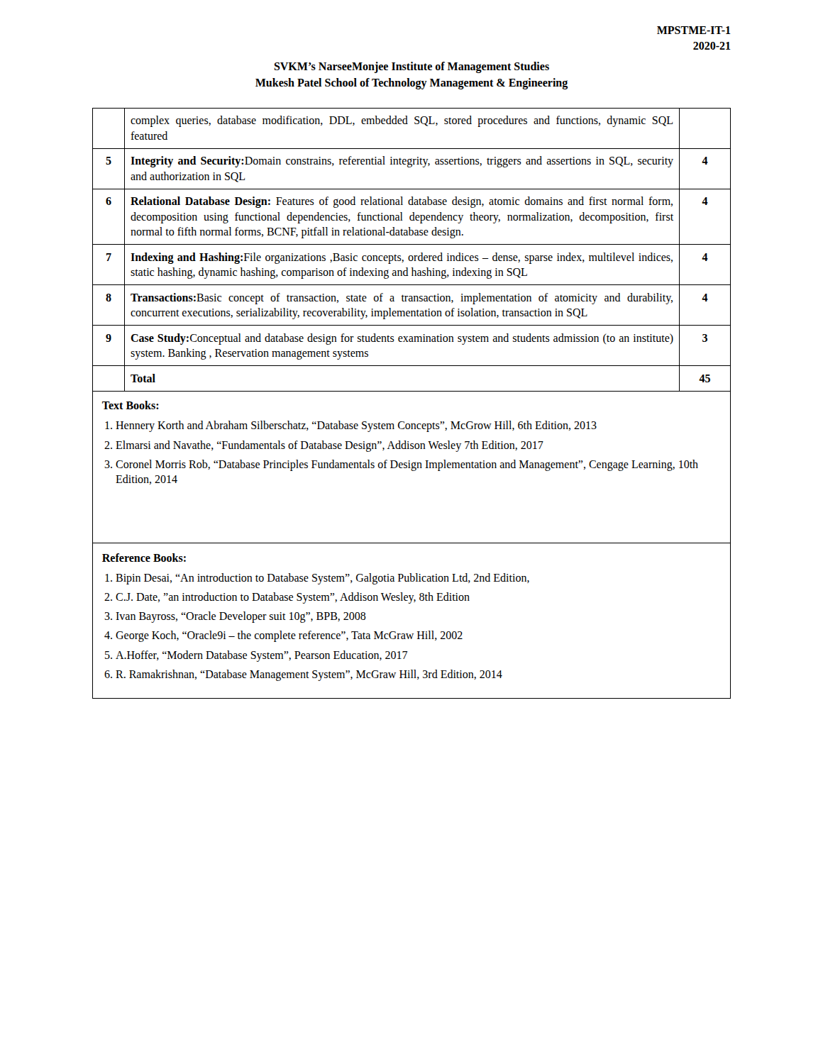MPSTME-IT-1
2020-21
SVKM’s NarseeMonjee Institute of Management Studies
Mukesh Patel School of Technology Management & Engineering
| | complex queries, database modification, DDL, embedded SQL, stored procedures and functions, dynamic SQL featured | |
| 5 | Integrity and Security: Domain constrains, referential integrity, assertions, triggers and assertions in SQL, security and authorization in SQL | 4 |
| 6 | Relational Database Design: Features of good relational database design, atomic domains and first normal form, decomposition using functional dependencies, functional dependency theory, normalization, decomposition, first normal to fifth normal forms, BCNF, pitfall in relational-database design. | 4 |
| 7 | Indexing and Hashing: File organizations ,Basic concepts, ordered indices – dense, sparse index, multilevel indices, static hashing, dynamic hashing, comparison of indexing and hashing, indexing in SQL | 4 |
| 8 | Transactions: Basic concept of transaction, state of a transaction, implementation of atomicity and durability, concurrent executions, serializability, recoverability, implementation of isolation, transaction in SQL | 4 |
| 9 | Case Study: Conceptual and database design for students examination system and students admission (to an institute) system. Banking , Reservation management systems | 3 |
| | Total | 45 |
Text Books:
Hennery Korth and Abraham Silberschatz, “Database System Concepts”, McGrow Hill, 6th Edition, 2013
Elmarsi and Navathe, “Fundamentals of Database Design”, Addison Wesley 7th Edition, 2017
Coronel Morris Rob, “Database Principles Fundamentals of Design Implementation and Management”, Cengage Learning, 10th Edition, 2014
Reference Books:
Bipin Desai, “An introduction to Database System”, Galgotia Publication Ltd, 2nd Edition,
C.J. Date, ”an introduction to Database System”, Addison Wesley, 8th Edition
Ivan Bayross, “Oracle Developer suit 10g”, BPB, 2008
George Koch, “Oracle9i – the complete reference”, Tata McGraw Hill, 2002
A.Hoffer, “Modern Database System”, Pearson Education, 2017
R. Ramakrishnan, “Database Management System”, McGraw Hill, 3rd Edition, 2014